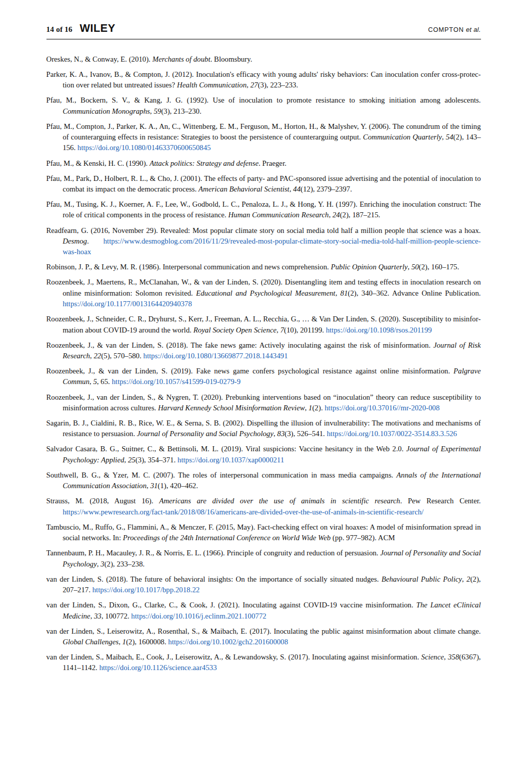14 of 16 Wiley
Compton et al.
Oreskes, N., & Conway, E. (2010). Merchants of doubt. Bloomsbury.
Parker, K. A., Ivanov, B., & Compton, J. (2012). Inoculation's efficacy with young adults' risky behaviors: Can inoculation confer cross-protection over related but untreated issues? Health Communication, 27(3), 223–233.
Pfau, M., Bockern, S. V., & Kang, J. G. (1992). Use of inoculation to promote resistance to smoking initiation among adolescents. Communication Monographs, 59(3), 213–230.
Pfau, M., Compton, J., Parker, K. A., An, C., Wittenberg, E. M., Ferguson, M., Horton, H., & Malyshev, Y. (2006). The conundrum of the timing of counterarguing effects in resistance: Strategies to boost the persistence of counterarguing output. Communication Quarterly, 54(2), 143–156. https://doi.org/10.1080/01463370600650845
Pfau, M., & Kenski, H. C. (1990). Attack politics: Strategy and defense. Praeger.
Pfau, M., Park, D., Holbert, R. L., & Cho, J. (2001). The effects of party- and PAC-sponsored issue advertising and the potential of inoculation to combat its impact on the democratic process. American Behavioral Scientist, 44(12), 2379–2397.
Pfau, M., Tusing, K. J., Koerner, A. F., Lee, W., Godbold, L. C., Penaloza, L. J., & Hong, Y. H. (1997). Enriching the inoculation construct: The role of critical components in the process of resistance. Human Communication Research, 24(2), 187–215.
Readfearn, G. (2016, November 29). Revealed: Most popular climate story on social media told half a million people that science was a hoax. Desmog. https://www.desmogblog.com/2016/11/29/revealed-most-popular-climate-story-social-media-told-half-million-people-science-was-hoax
Robinson, J. P., & Levy, M. R. (1986). Interpersonal communication and news comprehension. Public Opinion Quarterly, 50(2), 160–175.
Roozenbeek, J., Maertens, R., McClanahan, W., & van der Linden, S. (2020). Disentangling item and testing effects in inoculation research on online misinformation: Solomon revisited. Educational and Psychological Measurement, 81(2), 340–362. Advance Online Publication. https://doi.org/10.1177/0013164420940378
Roozenbeek, J., Schneider, C. R., Dryhurst, S., Kerr, J., Freeman, A. L., Recchia, G., … & Van Der Linden, S. (2020). Susceptibility to misinformation about COVID-19 around the world. Royal Society Open Science, 7(10), 201199. https://doi.org/10.1098/rsos.201199
Roozenbeek, J., & van der Linden, S. (2018). The fake news game: Actively inoculating against the risk of misinformation. Journal of Risk Research, 22(5), 570–580. https://doi.org/10.1080/13669877.2018.1443491
Roozenbeek, J., & van der Linden, S. (2019). Fake news game confers psychological resistance against online misinformation. Palgrave Commun, 5, 65. https://doi.org/10.1057/s41599-019-0279-9
Roozenbeek, J., van der Linden, S., & Nygren, T. (2020). Prebunking interventions based on “inoculation” theory can reduce susceptibility to misinformation across cultures. Harvard Kennedy School Misinformation Review, 1(2). https://doi.org/10.37016//mr-2020-008
Sagarin, B. J., Cialdini, R. B., Rice, W. E., & Serna, S. B. (2002). Dispelling the illusion of invulnerability: The motivations and mechanisms of resistance to persuasion. Journal of Personality and Social Psychology, 83(3), 526–541. https://doi.org/10.1037/0022-3514.83.3.526
Salvador Casara, B. G., Suitner, C., & Bettinsoli, M. L. (2019). Viral suspicions: Vaccine hesitancy in the Web 2.0. Journal of Experimental Psychology: Applied, 25(3), 354–371. https://doi.org/10.1037/xap0000211
Southwell, B. G., & Yzer, M. C. (2007). The roles of interpersonal communication in mass media campaigns. Annals of the International Communication Association, 31(1), 420–462.
Strauss, M. (2018, August 16). Americans are divided over the use of animals in scientific research. Pew Research Center. https://www.pewresearch.org/fact-tank/2018/08/16/americans-are-divided-over-the-use-of-animals-in-scientific-research/
Tambuscio, M., Ruffo, G., Flammini, A., & Menczer, F. (2015, May). Fact-checking effect on viral hoaxes: A model of misinformation spread in social networks. In: Proceedings of the 24th International Conference on World Wide Web (pp. 977–982). ACM
Tannenbaum, P. H., Macauley, J. R., & Norris, E. L. (1966). Principle of congruity and reduction of persuasion. Journal of Personality and Social Psychology, 3(2), 233–238.
van der Linden, S. (2018). The future of behavioral insights: On the importance of socially situated nudges. Behavioural Public Policy, 2(2), 207–217. https://doi.org/10.1017/bpp.2018.22
van der Linden, S., Dixon, G., Clarke, C., & Cook, J. (2021). Inoculating against COVID-19 vaccine misinformation. The Lancet eClinical Medicine, 33, 100772. https://doi.org/10.1016/j.eclinm.2021.100772
van der Linden, S., Leiserowitz, A., Rosenthal, S., & Maibach, E. (2017). Inoculating the public against misinformation about climate change. Global Challenges, 1(2), 1600008. https://doi.org/10.1002/gch2.201600008
van der Linden, S., Maibach, E., Cook, J., Leiserowitz, A., & Lewandowsky, S. (2017). Inoculating against misinformation. Science, 358(6367), 1141–1142. https://doi.org/10.1126/science.aar4533